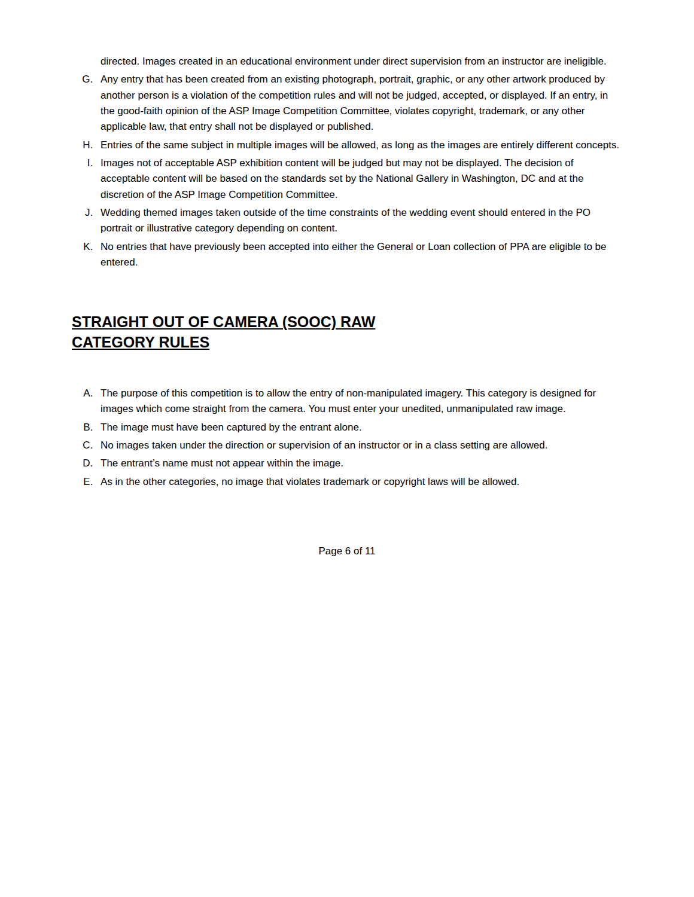directed. Images created in an educational environment under direct supervision from an instructor are ineligible.
Any entry that has been created from an existing photograph, portrait, graphic, or any other artwork produced by another person is a violation of the competition rules and will not be judged, accepted, or displayed. If an entry, in the good-faith opinion of the ASP Image Competition Committee, violates copyright, trademark, or any other applicable law, that entry shall not be displayed or published.
Entries of the same subject in multiple images will be allowed, as long as the images are entirely different concepts.
Images not of acceptable ASP exhibition content will be judged but may not be displayed. The decision of acceptable content will be based on the standards set by the National Gallery in Washington, DC and at the discretion of the ASP Image Competition Committee.
Wedding themed images taken outside of the time constraints of the wedding event should entered in the PO portrait or illustrative category depending on content.
No entries that have previously been accepted into either the General or Loan collection of PPA are eligible to be entered.
STRAIGHT OUT OF CAMERA (SOOC) RAW CATEGORY RULES
The purpose of this competition is to allow the entry of non-manipulated imagery. This category is designed for images which come straight from the camera. You must enter your unedited, unmanipulated raw image.
The image must have been captured by the entrant alone.
No images taken under the direction or supervision of an instructor or in a class setting are allowed.
The entrant’s name must not appear within the image.
As in the other categories, no image that violates trademark or copyright laws will be allowed.
Page 6 of 11